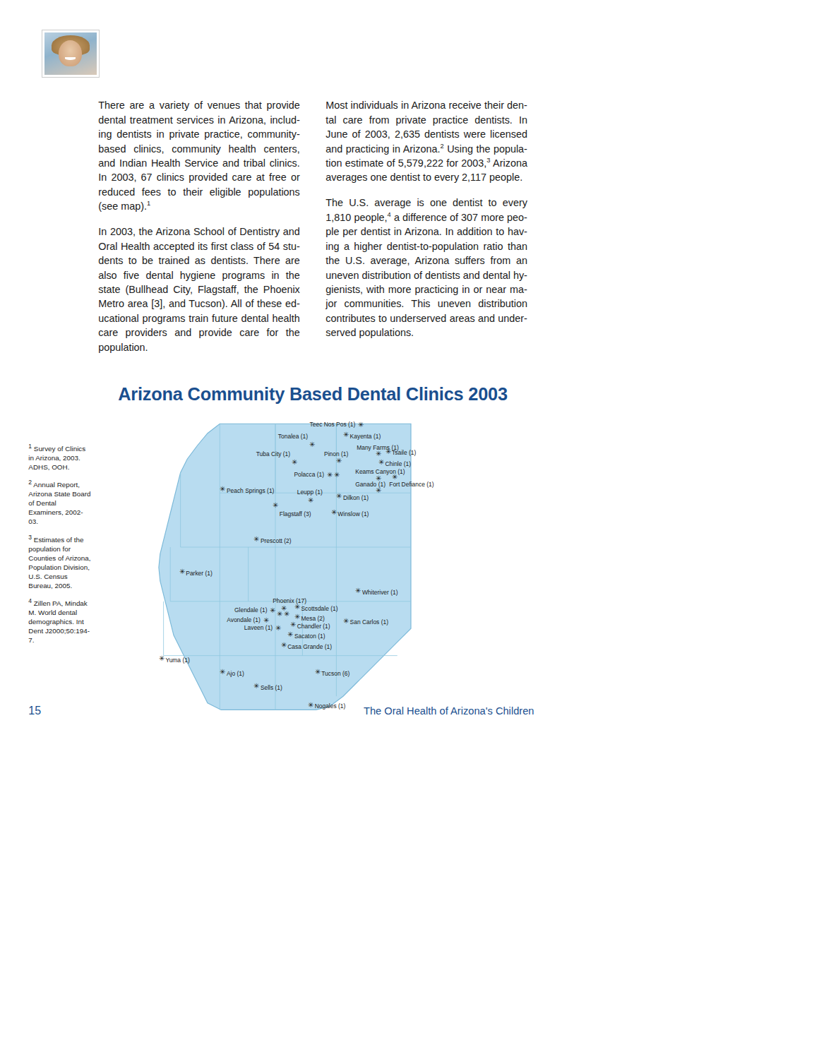There are a variety of venues that provide dental treatment services in Arizona, including dentists in private practice, community-based clinics, community health centers, and Indian Health Service and tribal clinics. In 2003, 67 clinics provided care at free or reduced fees to their eligible populations (see map).1
In 2003, the Arizona School of Dentistry and Oral Health accepted its first class of 54 students to be trained as dentists. There are also five dental hygiene programs in the state (Bullhead City, Flagstaff, the Phoenix Metro area [3], and Tucson). All of these educational programs train future dental health care providers and provide care for the population.
Most individuals in Arizona receive their dental care from private practice dentists. In June of 2003, 2,635 dentists were licensed and practicing in Arizona.2 Using the population estimate of 5,579,222 for 2003,3 Arizona averages one dentist to every 2,117 people.
The U.S. average is one dentist to every 1,810 people,4 a difference of 307 more people per dentist in Arizona. In addition to having a higher dentist-to-population ratio than the U.S. average, Arizona suffers from an uneven distribution of dentists and dental hygienists, with more practicing in or near major communities. This uneven distribution contributes to underserved areas and underserved populations.
Arizona Community Based Dental Clinics 2003
Teec Nos Pos (1) ✳ ✳ Kayenta (1) Tonalea (1) ✳ Many Farms (1) ✳ ✳ Tsaile (1) Tuba City (1) ✳ Pinon (1) ✳ ✳ Chinle (1) Keams Canyon (1) ✳ Polacca (1) ✳ ✳ Ganado (1) ✳ Fort Defiance (1) ✳ ✳ Peach Springs (1) Leupp (1) ✳ ✳ Dilkon (1) ✳ Flagstaff (3) ✳ Winslow (1) ✳ Prescott (2) ✳ Parker (1) ✳ Whiteriver (1) Phoenix (17) ✳ ✳ Scottsdale (1) Glendale (1) ✳ ✳ ✳ ✳ Mesa (2) Avondale (1) ✳ ✳ San Carlos (1) ✳ Chandler (1) Laveen (1) ✳ ✳ Sacaton (1) ✳ Casa Grande (1) ✳ Yuma (1) ✳ Ajo (1) ✳ Tucson (6) ✳ Sells (1) ✳ Nogales (1)
1 Survey of Clinics in Arizona, 2003. ADHS, OOH.
2 Annual Report, Arizona State Board of Dental Examiners, 2002-03.
3 Estimates of the population for Counties of Arizona, Population Division, U.S. Census Bureau, 2005.
4 Zillen PA, Mindak M. World dental demographics. Int Dent J2000;50:194-7.
15 The Oral Health of Arizona's Children